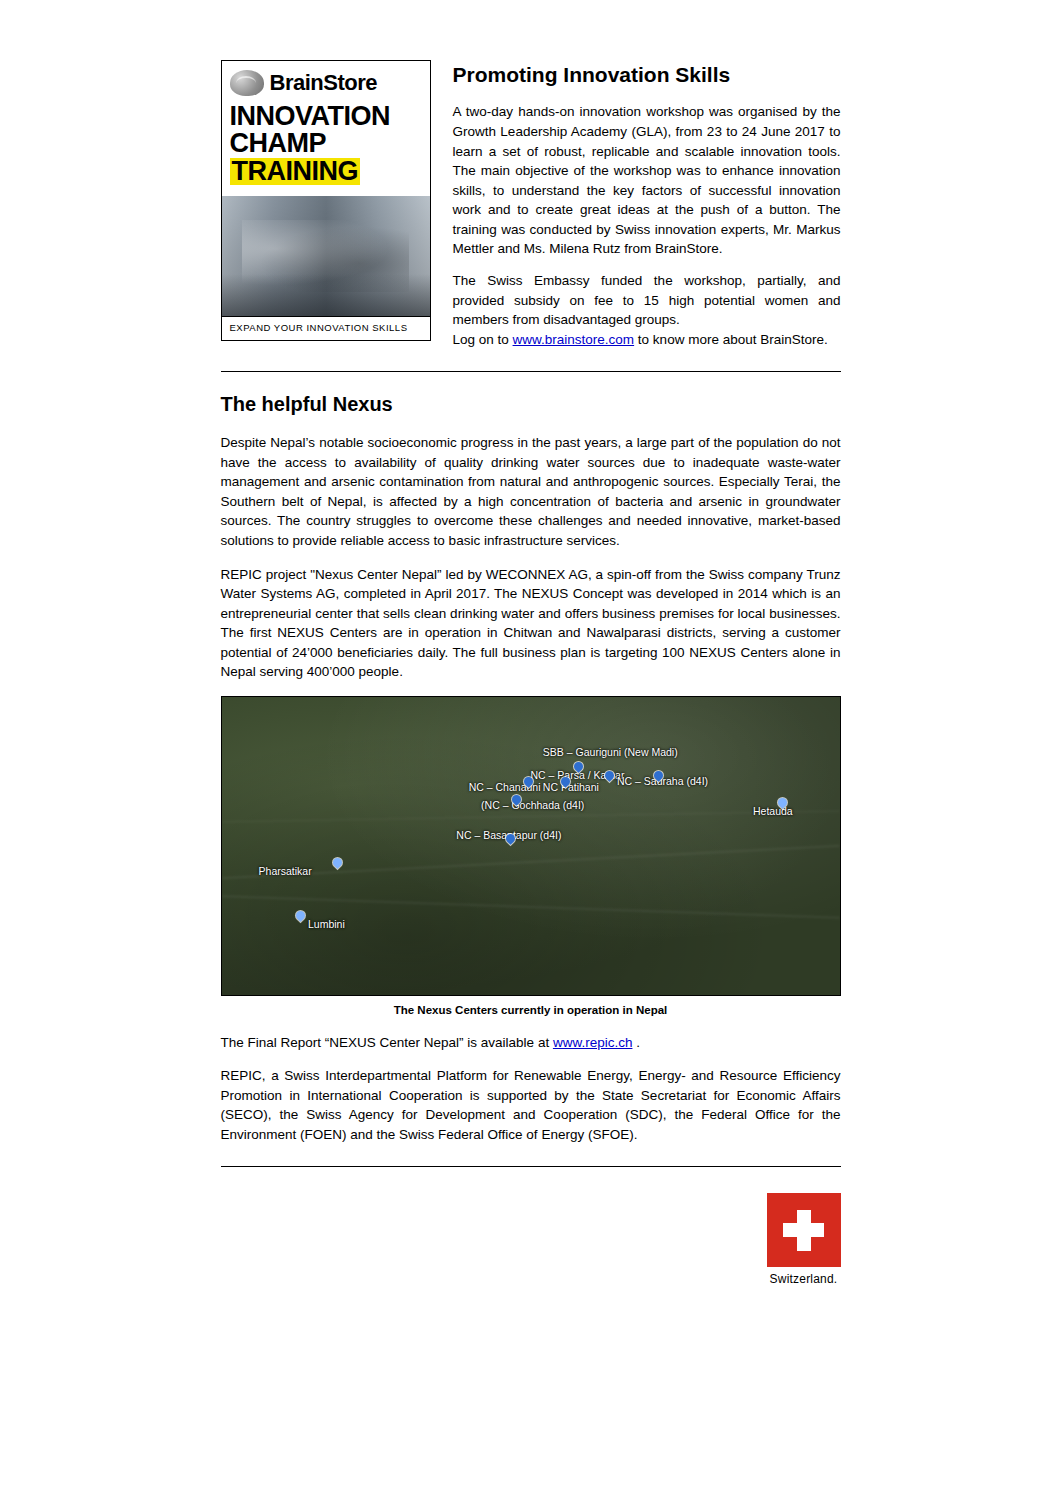BrainStore
INNOVATION
CHAMP
TRAINING
EXPAND YOUR INNOVATION SKILLS
Promoting Innovation Skills
A two-day hands-on innovation workshop was organised by the Growth Leadership Academy (GLA), from 23 to 24 June 2017 to learn a set of robust, replicable and scalable innovation tools. The main objective of the workshop was to enhance innovation skills, to understand the key factors of successful innovation work and to create great ideas at the push of a button. The training was conducted by Swiss innovation experts, Mr. Markus Mettler and Ms. Milena Rutz from BrainStore.
The Swiss Embassy funded the workshop, partially, and provided subsidy on fee to 15 high potential women and members from disadvantaged groups.
Log on to www.brainstore.com to know more about BrainStore.
The helpful Nexus
Despite Nepal’s notable socioeconomic progress in the past years, a large part of the population do not have the access to availability of quality drinking water sources due to inadequate waste-water management and arsenic contamination from natural and anthropogenic sources. Especially Terai, the Southern belt of Nepal, is affected by a high concentration of bacteria and arsenic in groundwater sources. The country struggles to overcome these challenges and needed innovative, market-based solutions to provide reliable access to basic infrastructure services.
REPIC project "Nexus Center Nepal” led by WECONNEX AG, a spin-off from the Swiss company Trunz Water Systems AG, completed in April 2017. The NEXUS Concept was developed in 2014 which is an entrepreneurial center that sells clean drinking water and offers business premises for local businesses. The first NEXUS Centers are in operation in Chitwan and Nawalparasi districts, serving a customer potential of 24’000 beneficiaries daily. The full business plan is targeting 100 NEXUS Centers alone in Nepal serving 400’000 people.
SBB – Gauriguni (New Madi) NC – Parsa / Kathar NC – Sauraha (d4I) NC – Chanauni NC Patihani (NC – Gochhada (d4I) NC – Basantapur (d4I) Hetauda Pharsatikar Lumbini
The Nexus Centers currently in operation in Nepal
The Final Report “NEXUS Center Nepal” is available at www.repic.ch .
REPIC, a Swiss Interdepartmental Platform for Renewable Energy, Energy- and Resource Efficiency Promotion in International Cooperation is supported by the State Secretariat for Economic Affairs (SECO), the Swiss Agency for Development and Cooperation (SDC), the Federal Office for the Environment (FOEN) and the Swiss Federal Office of Energy (SFOE).
Switzerland.